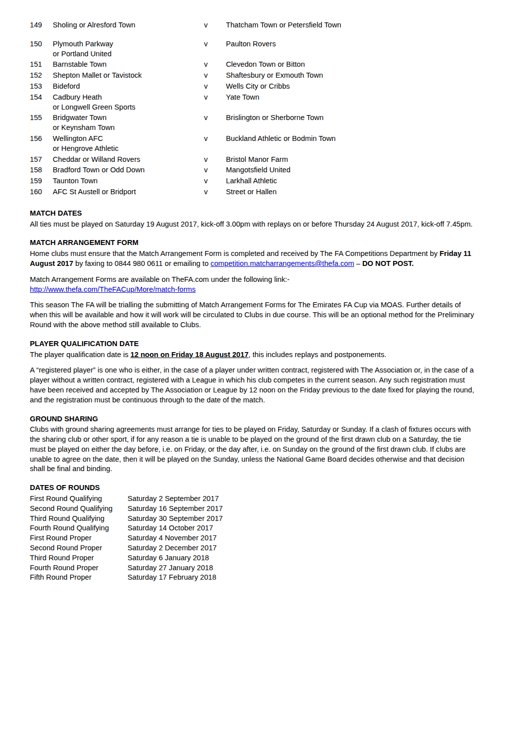| 149 | Sholing or Alresford Town | v | Thatcham Town or Petersfield Town |
| 150 | Plymouth Parkway or Portland United | v | Paulton Rovers |
| 151 | Barnstable Town | v | Clevedon Town or Bitton |
| 152 | Shepton Mallet or Tavistock | v | Shaftesbury or Exmouth Town |
| 153 | Bideford | v | Wells City or Cribbs |
| 154 | Cadbury Heath or Longwell Green Sports | v | Yate Town |
| 155 | Bridgwater Town or Keynsham Town | v | Brislington or Sherborne Town |
| 156 | Wellington AFC or Hengrove Athletic | v | Buckland Athletic or Bodmin Town |
| 157 | Cheddar or Willand Rovers | v | Bristol Manor Farm |
| 158 | Bradford Town or Odd Down | v | Mangotsfield United |
| 159 | Taunton Town | v | Larkhall Athletic |
| 160 | AFC St Austell or Bridport | v | Street or Hallen |
MATCH DATES
All ties must be played on Saturday 19 August 2017, kick-off 3.00pm with replays on or before Thursday 24 August 2017, kick-off 7.45pm.
MATCH ARRANGEMENT FORM
Home clubs must ensure that the Match Arrangement Form is completed and received by The FA Competitions Department by Friday 11 August 2017 by faxing to 0844 980 0611 or emailing to competition.matcharrangements@thefa.com – DO NOT POST.
Match Arrangement Forms are available on TheFA.com under the following link:-
http://www.thefa.com/TheFACup/More/match-forms
This season The FA will be trialling the submitting of Match Arrangement Forms for The Emirates FA Cup via MOAS. Further details of when this will be available and how it will work will be circulated to Clubs in due course. This will be an optional method for the Preliminary Round with the above method still available to Clubs.
PLAYER QUALIFICATION DATE
The player qualification date is 12 noon on Friday 18 August 2017, this includes replays and postponements.
A “registered player” is one who is either, in the case of a player under written contract, registered with The Association or, in the case of a player without a written contract, registered with a League in which his club competes in the current season. Any such registration must have been received and accepted by The Association or League by 12 noon on the Friday previous to the date fixed for playing the round, and the registration must be continuous through to the date of the match.
GROUND SHARING
Clubs with ground sharing agreements must arrange for ties to be played on Friday, Saturday or Sunday. If a clash of fixtures occurs with the sharing club or other sport, if for any reason a tie is unable to be played on the ground of the first drawn club on a Saturday, the tie must be played on either the day before, i.e. on Friday, or the day after, i.e. on Sunday on the ground of the first drawn club. If clubs are unable to agree on the date, then it will be played on the Sunday, unless the National Game Board decides otherwise and that decision shall be final and binding.
DATES OF ROUNDS
| First Round Qualifying | Saturday 2 September 2017 |
| Second Round Qualifying | Saturday 16 September 2017 |
| Third Round Qualifying | Saturday 30 September 2017 |
| Fourth Round Qualifying | Saturday 14 October 2017 |
| First Round Proper | Saturday 4 November 2017 |
| Second Round Proper | Saturday 2 December 2017 |
| Third Round Proper | Saturday 6 January 2018 |
| Fourth Round Proper | Saturday 27 January 2018 |
| Fifth Round Proper | Saturday 17 February 2018 |